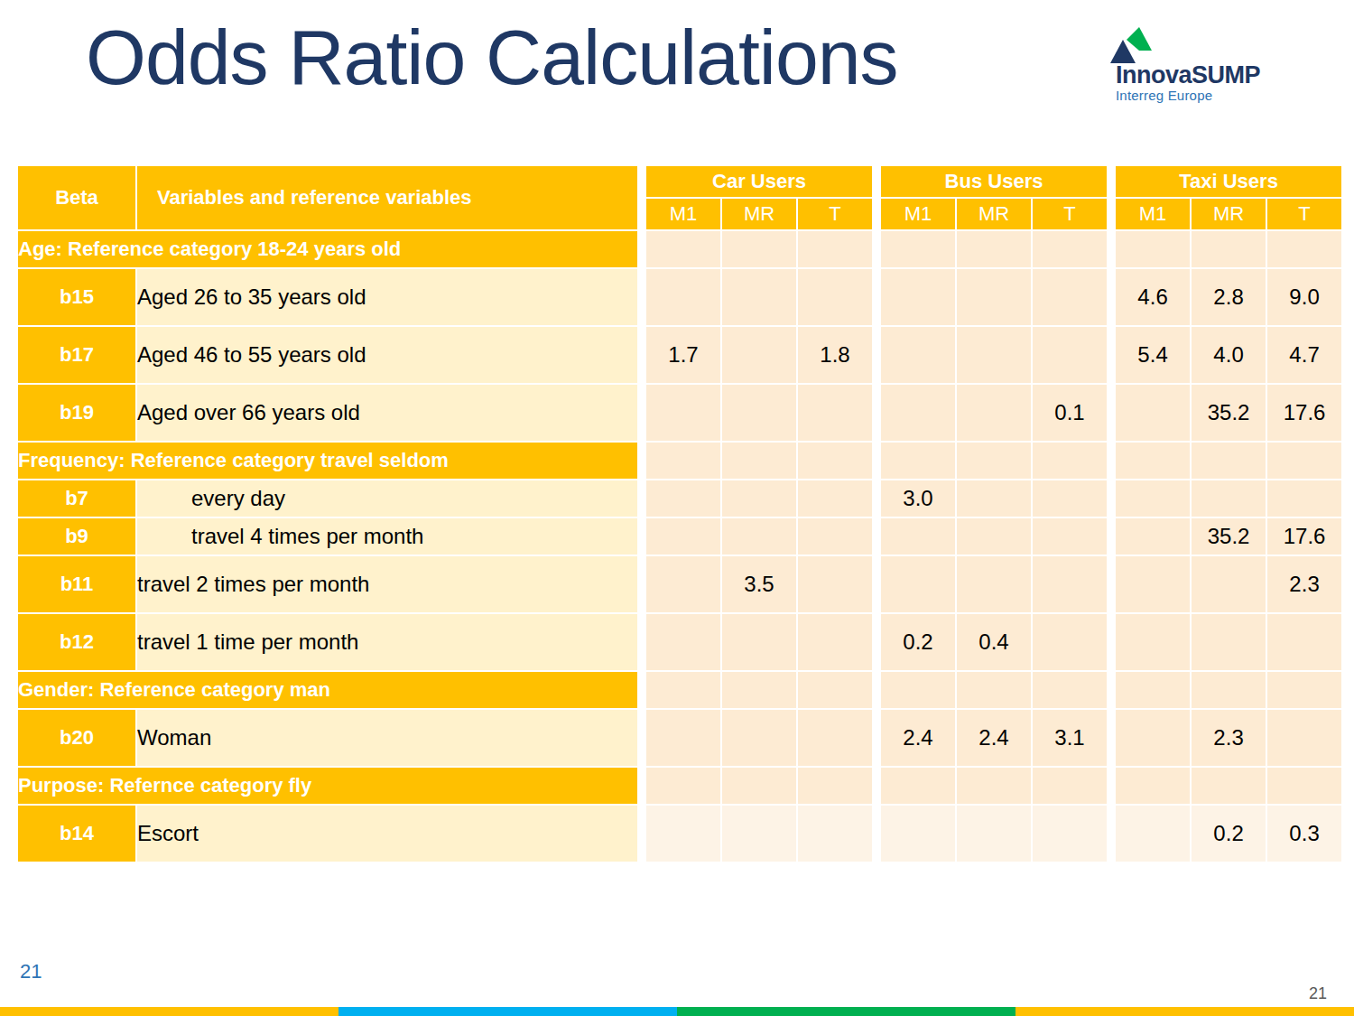Odds Ratio Calculations
InnovaSUMP
Interreg Europe
| Beta | Variables and reference variables | | Car Users | | Bus Users | | Taxi Users |
| M1 | MR | T | M1 | MR | T | M1 | MR | T |
| Age: Reference category 18-24 years old | | | | | | | | | | | | |
| b15 | Aged 26 to 35 years old | | | | | | | | | | 4.6 | 2.8 | 9.0 |
| b17 | Aged 46 to 55 years old | | 1.7 | | 1.8 | | | | | | 5.4 | 4.0 | 4.7 |
| b19 | Aged over 66 years old | | | | | | | | 0.1 | | | 35.2 | 17.6 |
| Frequency: Reference category travel seldom | | | | | | | | | | | | |
| b7 | every day | | | | | | 3.0 | | | | | | |
| b9 | travel 4 times per month | | | | | | | | | | | 35.2 | 17.6 |
| b11 | travel 2 times per month | | | 3.5 | | | | | | | | | 2.3 |
| b12 | travel 1 time per month | | | | | | 0.2 | 0.4 | | | | | |
| Gender: Reference category man | | | | | | | | | | | | |
| b20 | Woman | | | | | | 2.4 | 2.4 | 3.1 | | | 2.3 | |
| Purpose: Refernce category fly | | | | | | | | | | | | |
| b14 | Escort | | | | | | | | | | | 0.2 | 0.3 |
21
21